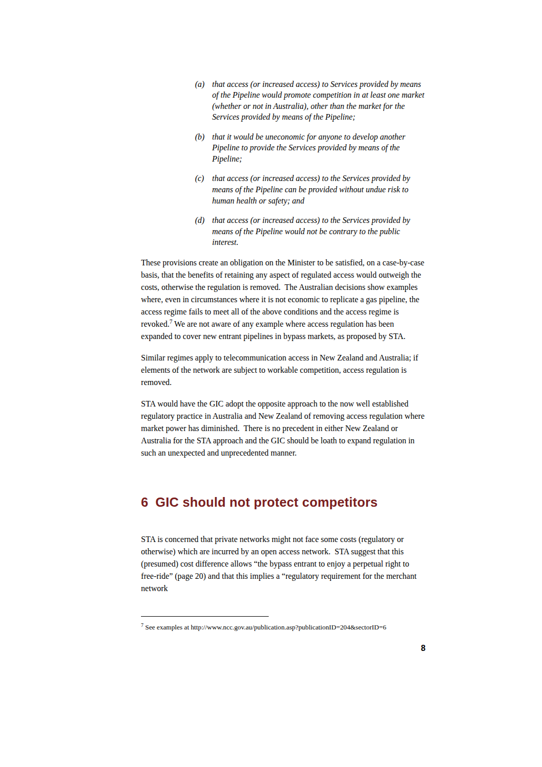(a) that access (or increased access) to Services provided by means of the Pipeline would promote competition in at least one market (whether or not in Australia), other than the market for the Services provided by means of the Pipeline;
(b) that it would be uneconomic for anyone to develop another Pipeline to provide the Services provided by means of the Pipeline;
(c) that access (or increased access) to the Services provided by means of the Pipeline can be provided without undue risk to human health or safety; and
(d) that access (or increased access) to the Services provided by means of the Pipeline would not be contrary to the public interest.
These provisions create an obligation on the Minister to be satisfied, on a case-by-case basis, that the benefits of retaining any aspect of regulated access would outweigh the costs, otherwise the regulation is removed. The Australian decisions show examples where, even in circumstances where it is not economic to replicate a gas pipeline, the access regime fails to meet all of the above conditions and the access regime is revoked.7 We are not aware of any example where access regulation has been expanded to cover new entrant pipelines in bypass markets, as proposed by STA.
Similar regimes apply to telecommunication access in New Zealand and Australia; if elements of the network are subject to workable competition, access regulation is removed.
STA would have the GIC adopt the opposite approach to the now well established regulatory practice in Australia and New Zealand of removing access regulation where market power has diminished. There is no precedent in either New Zealand or Australia for the STA approach and the GIC should be loath to expand regulation in such an unexpected and unprecedented manner.
6 GIC should not protect competitors
STA is concerned that private networks might not face some costs (regulatory or otherwise) which are incurred by an open access network. STA suggest that this (presumed) cost difference allows “the bypass entrant to enjoy a perpetual right to free-ride” (page 20) and that this implies a “regulatory requirement for the merchant network
7 See examples at http://www.ncc.gov.au/publication.asp?publicationID=204&sectorID=6
8